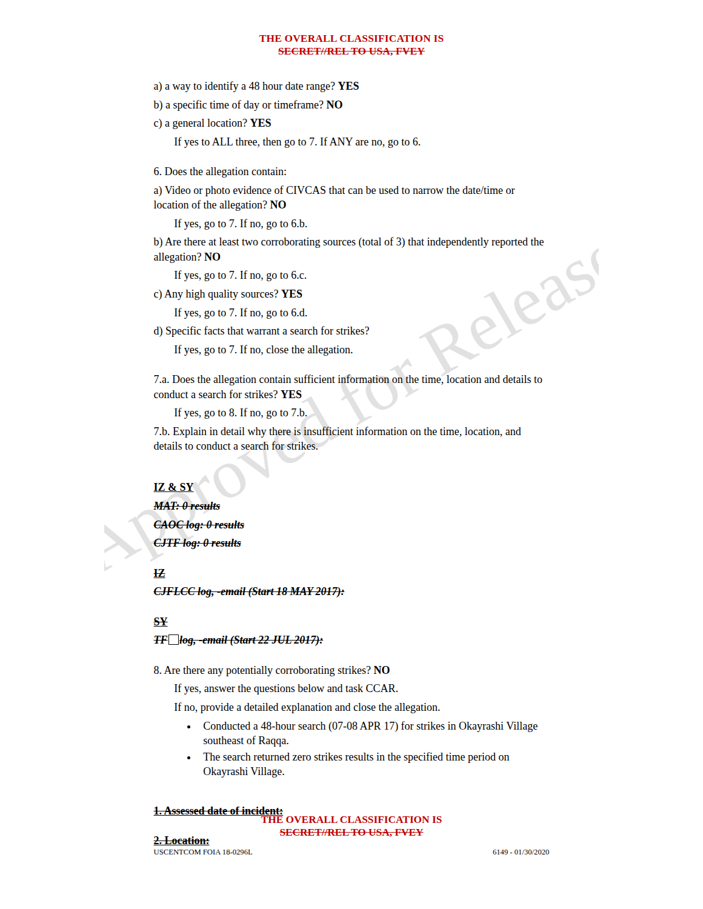THE OVERALL CLASSIFICATION IS
SECRET//REL TO USA, FVEY
Approved for Release
a) a way to identify a 48 hour date range? YES
b) a specific time of day or timeframe? NO
c) a general location? YES
If yes to ALL three, then go to 7. If ANY are no, go to 6.
6. Does the allegation contain:
a) Video or photo evidence of CIVCAS that can be used to narrow the date/time or location of the allegation? NO
If yes, go to 7. If no, go to 6.b.
b) Are there at least two corroborating sources (total of 3) that independently reported the allegation? NO
If yes, go to 7. If no, go to 6.c.
c) Any high quality sources? YES
If yes, go to 7. If no, go to 6.d.
d) Specific facts that warrant a search for strikes?
If yes, go to 7. If no, close the allegation.
7.a. Does the allegation contain sufficient information on the time, location and details to conduct a search for strikes? YES
If yes, go to 8. If no, go to 7.b.
7.b. Explain in detail why there is insufficient information on the time, location, and details to conduct a search for strikes.
IZ & SY
MAT: 0 results
CAOC log: 0 results
CJTF log: 0 results
IZ
CJFLCC log, -email (Start 18 MAY 2017):
SY
TF log, -email (Start 22 JUL 2017):
8. Are there any potentially corroborating strikes? NO
If yes, answer the questions below and task CCAR.
If no, provide a detailed explanation and close the allegation.
Conducted a 48-hour search (07-08 APR 17) for strikes in Okayrashi Village southeast of Raqqa.
The search returned zero strikes results in the specified time period on Okayrashi Village.
1. Assessed date of incident:
2. Location:
THE OVERALL CLASSIFICATION IS
SECRET//REL TO USA, FVEY
USCENTCOM FOIA 18-0296L 6149 - 01/30/2020